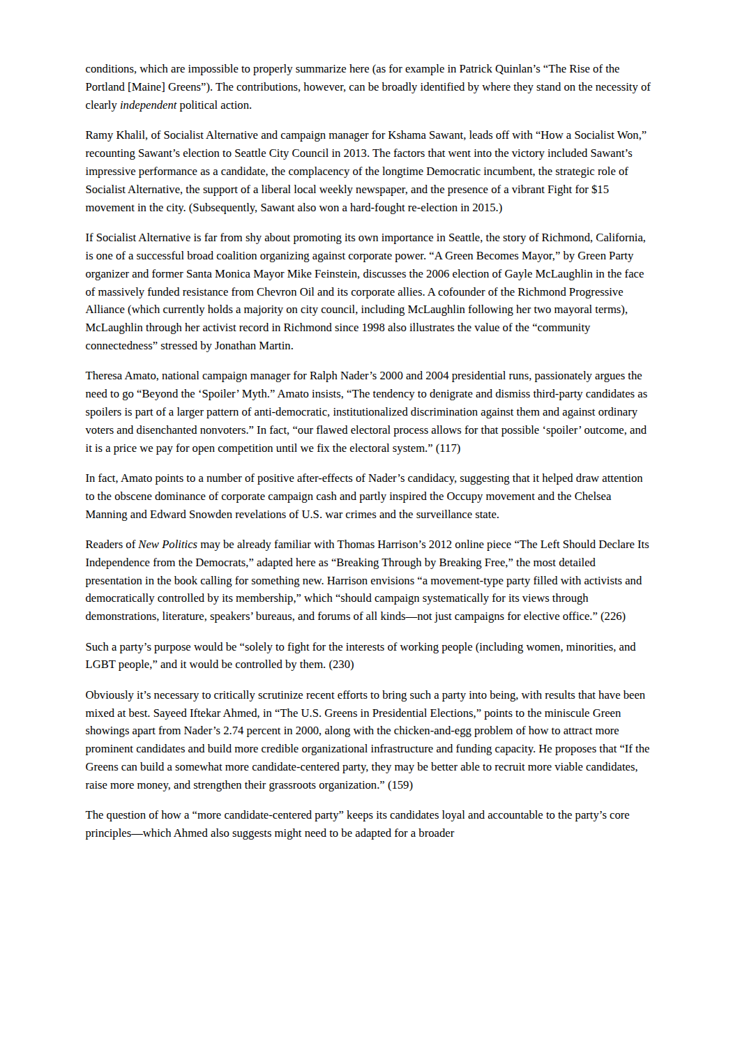conditions, which are impossible to properly summarize here (as for example in Patrick Quinlan’s “The Rise of the Portland [Maine] Greens”). The contributions, however, can be broadly identified by where they stand on the necessity of clearly independent political action.
Ramy Khalil, of Socialist Alternative and campaign manager for Kshama Sawant, leads off with “How a Socialist Won,” recounting Sawant’s election to Seattle City Council in 2013. The factors that went into the victory included Sawant’s impressive performance as a candidate, the complacency of the longtime Democratic incumbent, the strategic role of Socialist Alternative, the support of a liberal local weekly newspaper, and the presence of a vibrant Fight for $15 movement in the city. (Subsequently, Sawant also won a hard-fought re-election in 2015.)
If Socialist Alternative is far from shy about promoting its own importance in Seattle, the story of Richmond, California, is one of a successful broad coalition organizing against corporate power. “A Green Becomes Mayor,” by Green Party organizer and former Santa Monica Mayor Mike Feinstein, discusses the 2006 election of Gayle McLaughlin in the face of massively funded resistance from Chevron Oil and its corporate allies. A cofounder of the Richmond Progressive Alliance (which currently holds a majority on city council, including McLaughlin following her two mayoral terms), McLaughlin through her activist record in Richmond since 1998 also illustrates the value of the “community connectedness” stressed by Jonathan Martin.
Theresa Amato, national campaign manager for Ralph Nader’s 2000 and 2004 presidential runs, passionately argues the need to go “Beyond the ‘Spoiler’ Myth.” Amato insists, “The tendency to denigrate and dismiss third-party candidates as spoilers is part of a larger pattern of anti-democratic, institutionalized discrimination against them and against ordinary voters and disenchanted nonvoters.” In fact, “our flawed electoral process allows for that possible ‘spoiler’ outcome, and it is a price we pay for open competition until we fix the electoral system.” (117)
In fact, Amato points to a number of positive after-effects of Nader’s candidacy, suggesting that it helped draw attention to the obscene dominance of corporate campaign cash and partly inspired the Occupy movement and the Chelsea Manning and Edward Snowden revelations of U.S. war crimes and the surveillance state.
Readers of New Politics may be already familiar with Thomas Harrison’s 2012 online piece “The Left Should Declare Its Independence from the Democrats,” adapted here as “Breaking Through by Breaking Free,” the most detailed presentation in the book calling for something new. Harrison envisions “a movement-type party filled with activists and democratically controlled by its membership,” which “should campaign systematically for its views through demonstrations, literature, speakers’ bureaus, and forums of all kinds—not just campaigns for elective office.” (226)
Such a party’s purpose would be “solely to fight for the interests of working people (including women, minorities, and LGBT people,” and it would be controlled by them. (230)
Obviously it’s necessary to critically scrutinize recent efforts to bring such a party into being, with results that have been mixed at best. Sayeed Iftekar Ahmed, in “The U.S. Greens in Presidential Elections,” points to the miniscule Green showings apart from Nader’s 2.74 percent in 2000, along with the chicken-and-egg problem of how to attract more prominent candidates and build more credible organizational infrastructure and funding capacity. He proposes that “If the Greens can build a somewhat more candidate-centered party, they may be better able to recruit more viable candidates, raise more money, and strengthen their grassroots organization.” (159)
The question of how a “more candidate-centered party” keeps its candidates loyal and accountable to the party’s core principles—which Ahmed also suggests might need to be adapted for a broader